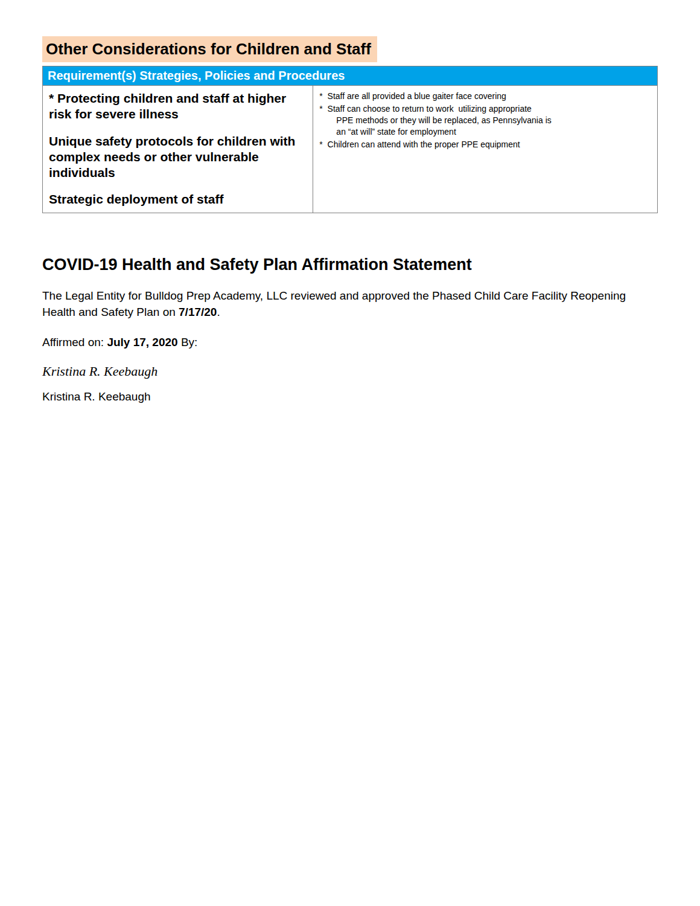Other Considerations for Children and Staff
| Requirement(s) Strategies, Policies and Procedures |
| --- |
| * Protecting children and staff at higher risk for severe illness Unique safety protocols for children with complex needs or other vulnerable individuals Strategic deployment of staff | * Staff are all provided a blue gaiter face covering * Staff can choose to return to work utilizing appropriate PPE methods or they will be replaced, as Pennsylvania is an “at will” state for employment * Children can attend with the proper PPE equipment |
COVID-19 Health and Safety Plan Affirmation Statement
The Legal Entity for Bulldog Prep Academy, LLC reviewed and approved the Phased Child Care Facility Reopening Health and Safety Plan on 7/17/20.
Affirmed on: July 17, 2020 By:
Kristina R. Keebaugh
Kristina R. Keebaugh